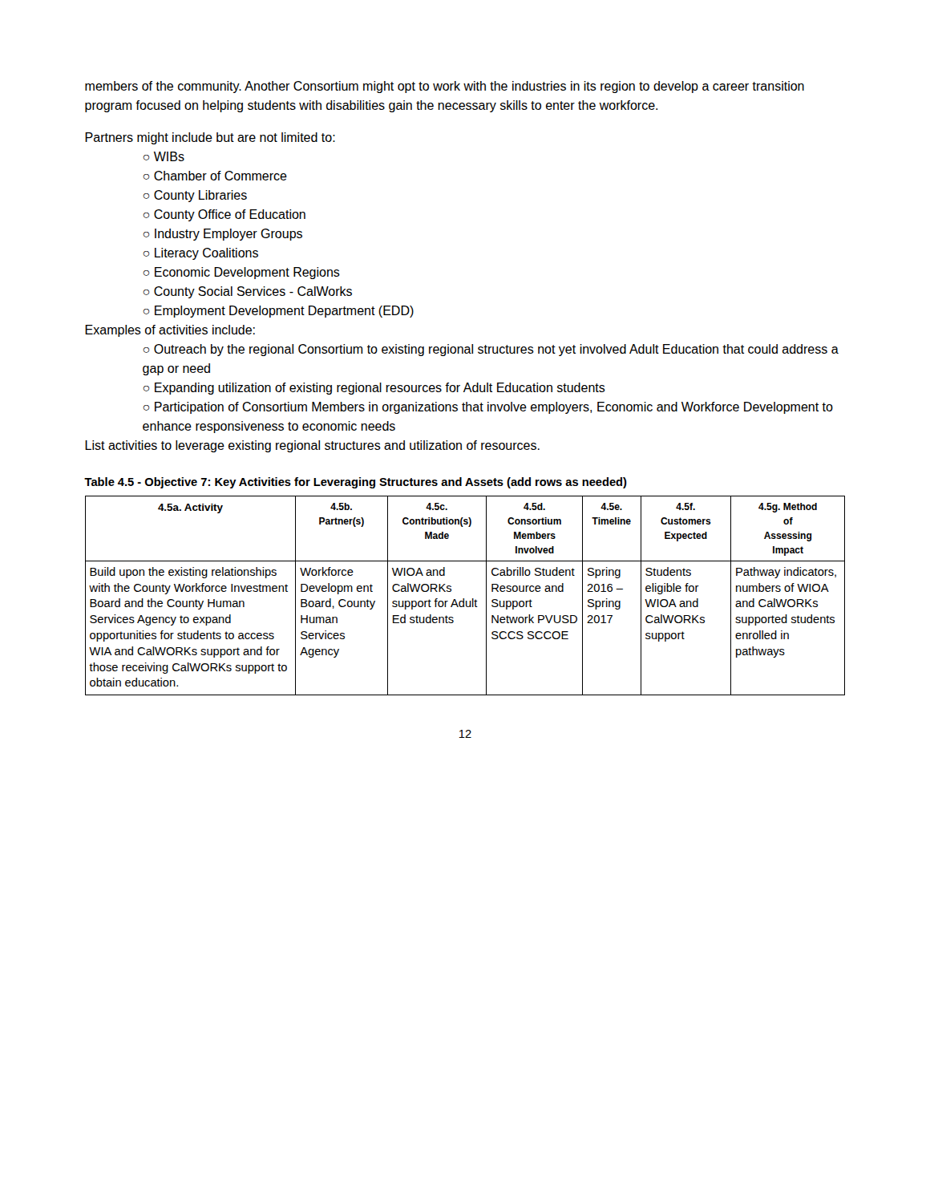members of the community. Another Consortium might opt to work with the industries in its region to develop a career transition program focused on helping students with disabilities gain the necessary skills to enter the workforce.
Partners might include but are not limited to:
○ WIBs
○ Chamber of Commerce
○ County Libraries
○ County Office of Education
○ Industry Employer Groups
○ Literacy Coalitions
○ Economic Development Regions
○ County Social Services - CalWorks
○ Employment Development Department (EDD)
Examples of activities include:
○ Outreach by the regional Consortium to existing regional structures not yet involved Adult Education that could address a gap or need
○ Expanding utilization of existing regional resources for Adult Education students
○ Participation of Consortium Members in organizations that involve employers, Economic and Workforce Development to enhance responsiveness to economic needs
List activities to leverage existing regional structures and utilization of resources.
Table 4.5 - Objective 7: Key Activities for Leveraging Structures and Assets (add rows as needed)
| 4.5a. Activity | 4.5b. Partner(s) | 4.5c. Contribution(s) Made | 4.5d. Consortium Members Involved | 4.5e. Timeline | 4.5f. Customers Expected | 4.5g. Method of Assessing Impact |
| --- | --- | --- | --- | --- | --- | --- |
| Build upon the existing relationships with the County Workforce Investment Board and the County Human Services Agency to expand opportunities for students to access WIA and CalWORKs support and for those receiving CalWORKs support to obtain education. | Workforce Developm ent Board, County Human Services Agency | WIOA and CalWORKs support for Adult Ed students | Cabrillo Student Resource and Support Network PVUSD SCCS SCCOE | Spring 2016 – Spring 2017 | Students eligible for WIOA and CalWORKs support | Pathway indicators, numbers of WIOA and CalWORKs supported students enrolled in pathways |
12